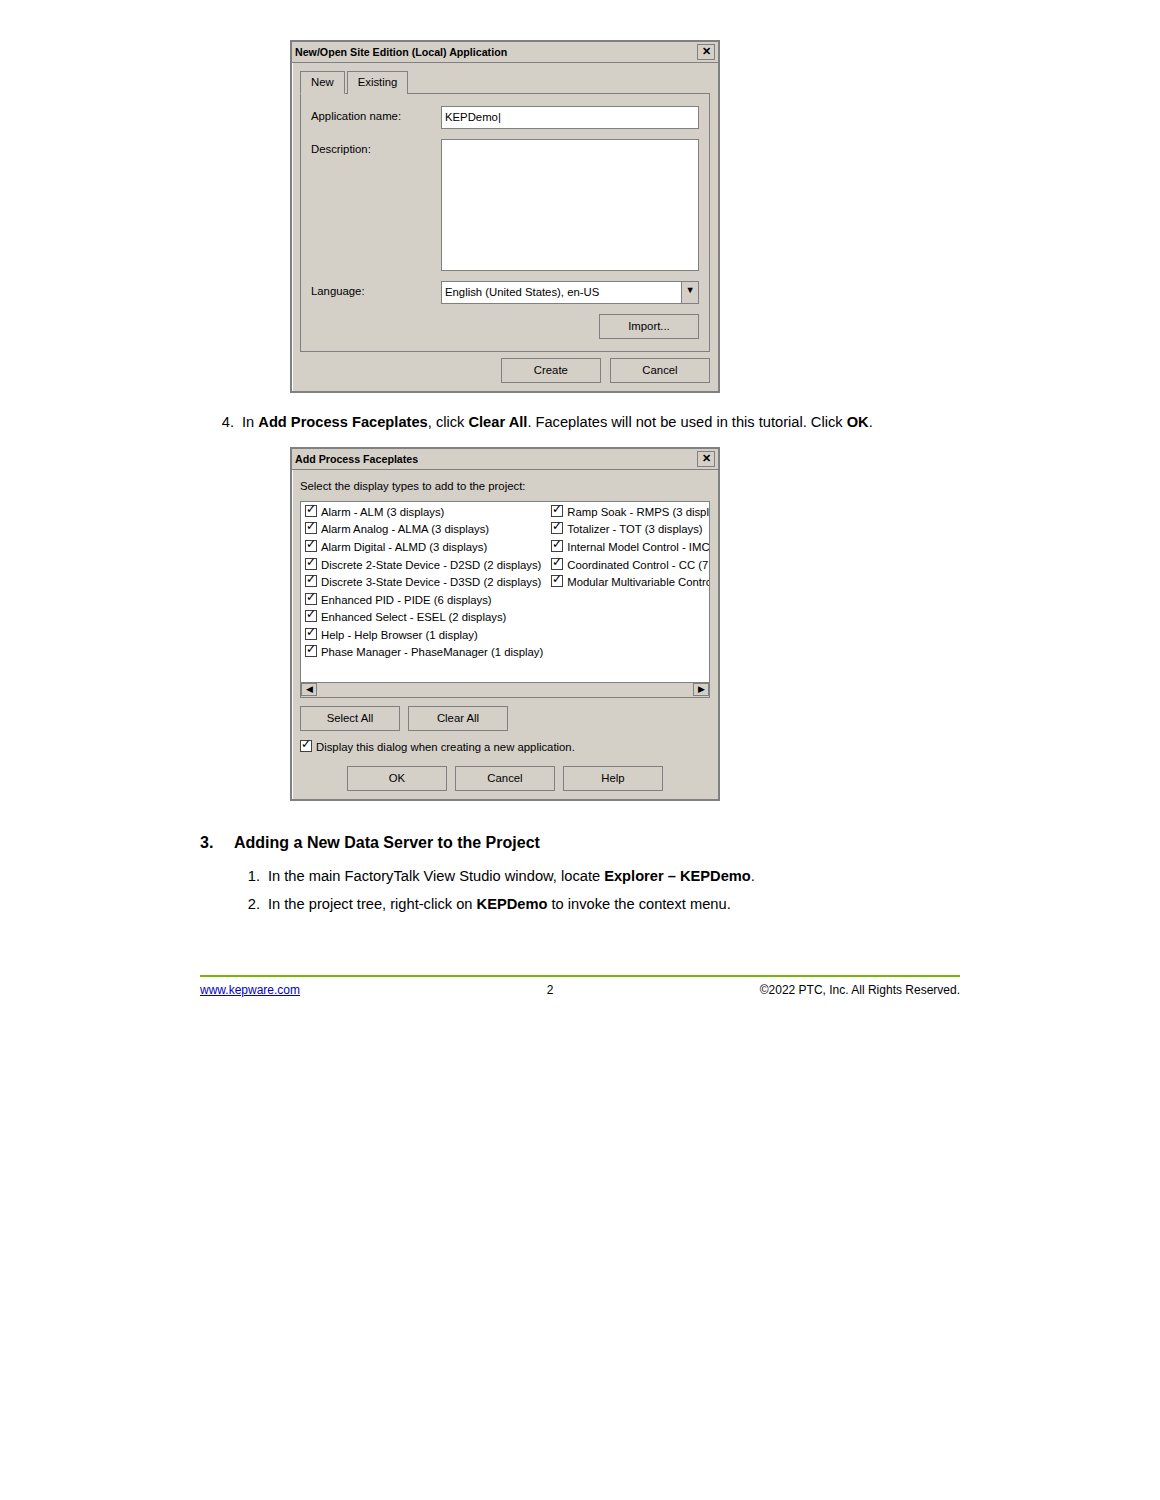New/Open Site Edition (Local) Application ✕
New
Existing
Application name:
KEPDemo|
Description:
Language:
English (United States), en-US
▼
Import...
Create Cancel
4.
In Add Process Faceplates, click Clear All. Faceplates will not be used in this tutorial. Click OK.
Add Process Faceplates ✕
Select the display types to add to the project:
Alarm - ALM (3 displays)
Alarm Analog - ALMA (3 displays)
Alarm Digital - ALMD (3 displays)
Discrete 2-State Device - D2SD (2 displays)
Discrete 3-State Device - D3SD (2 displays)
Enhanced PID - PIDE (6 displays)
Enhanced Select - ESEL (2 displays)
Help - Help Browser (1 display)
Phase Manager - PhaseManager (1 display)
Ramp Soak - RMPS (3 displ
Totalizer - TOT (3 displays)
Internal Model Control - IMC
Coordinated Control - CC (7
Modular Multivariable Contro
◀ ▶
Select All Clear All
Display this dialog when creating a new application.
OK Cancel Help
3.
Adding a New Data Server to the Project
1.
In the main FactoryTalk View Studio window, locate Explorer – KEPDemo.
2.
In the project tree, right-click on KEPDemo to invoke the context menu.
www.kepware.com
2
©2022 PTC, Inc. All Rights Reserved.